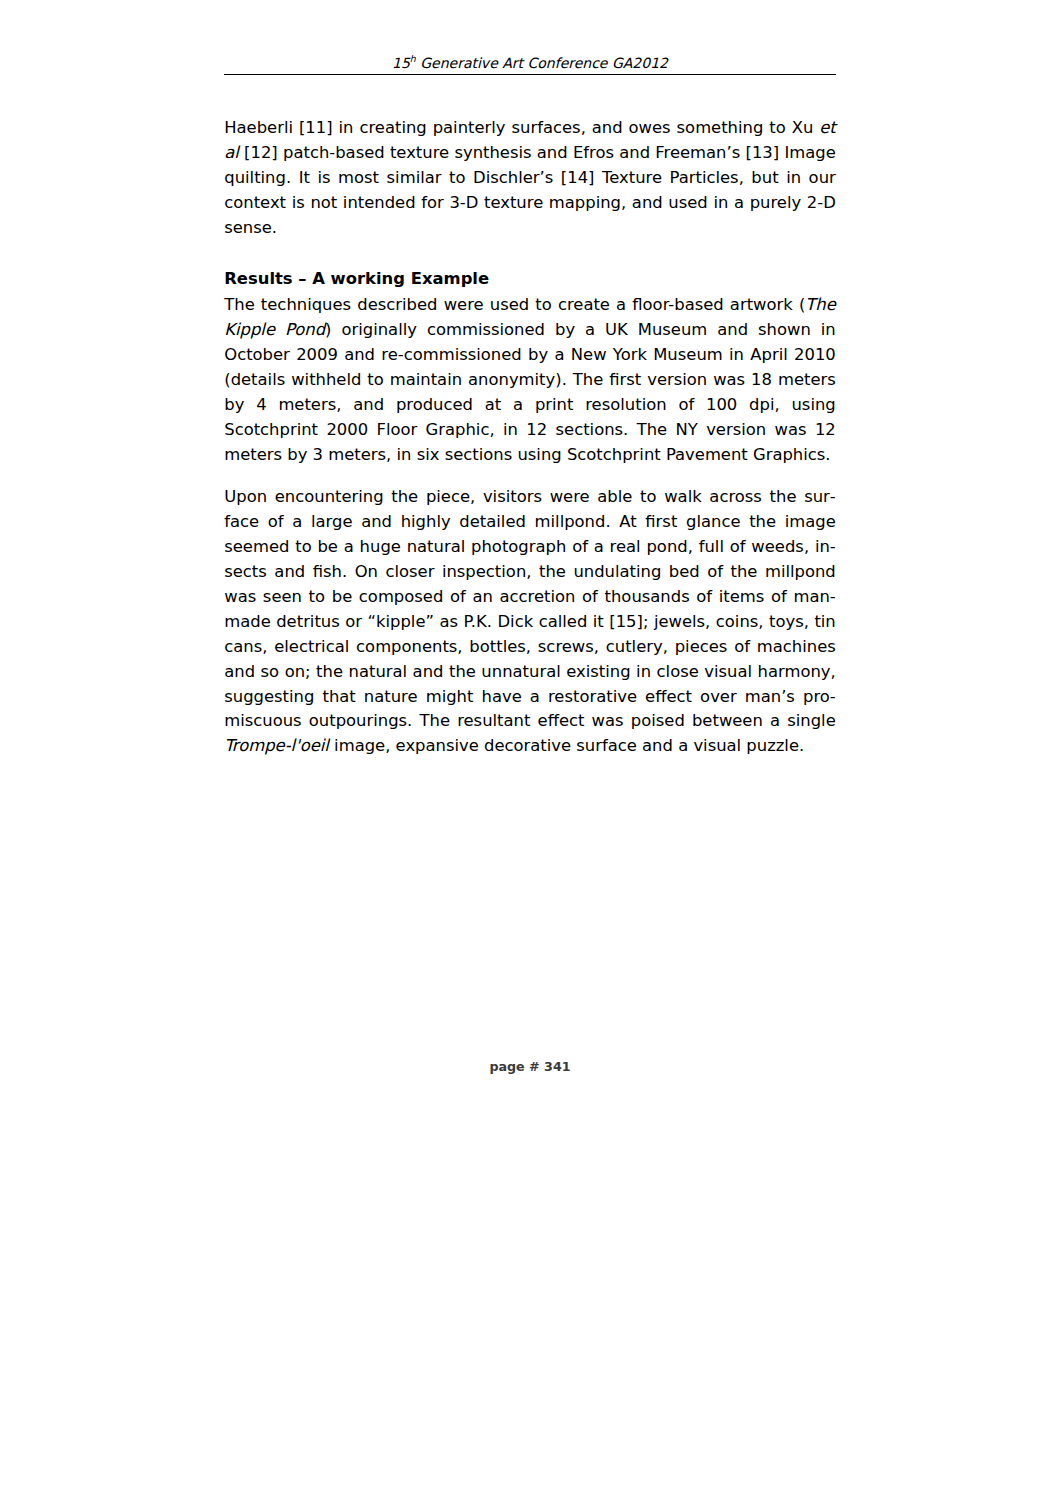15h Generative Art Conference GA2012
Haeberli [11] in creating painterly surfaces, and owes something to Xu et al [12] patch-based texture synthesis and Efros and Freeman’s [13] Image quilting. It is most similar to Dischler’s [14] Texture Particles, but in our context is not intended for 3-D texture mapping, and used in a purely 2-D sense.
Results – A working Example
The techniques described were used to create a floor-based artwork (The Kipple Pond) originally commissioned by a UK Museum and shown in October 2009 and re-commissioned by a New York Museum in April 2010 (details withheld to maintain anonymity). The first version was 18 meters by 4 meters, and produced at a print resolution of 100 dpi, using Scotchprint 2000 Floor Graphic, in 12 sections. The NY version was 12 meters by 3 meters, in six sections using Scotchprint Pavement Graphics.
Upon encountering the piece, visitors were able to walk across the surface of a large and highly detailed millpond. At first glance the image seemed to be a huge natural photograph of a real pond, full of weeds, insects and fish. On closer inspection, the undulating bed of the millpond was seen to be composed of an accretion of thousands of items of man-made detritus or “kipple” as P.K. Dick called it [15]; jewels, coins, toys, tin cans, electrical components, bottles, screws, cutlery, pieces of machines and so on; the natural and the unnatural existing in close visual harmony, suggesting that nature might have a restorative effect over man’s promiscuous outpourings. The resultant effect was poised between a single Trompe-l'oeil image, expansive decorative surface and a visual puzzle.
page # 341